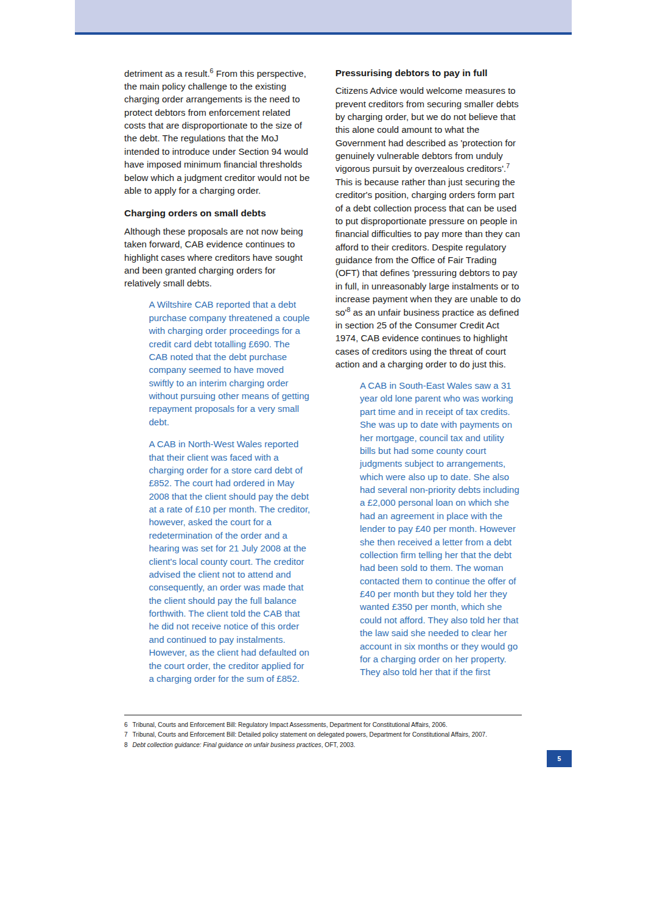detriment as a result.6 From this perspective, the main policy challenge to the existing charging order arrangements is the need to protect debtors from enforcement related costs that are disproportionate to the size of the debt. The regulations that the MoJ intended to introduce under Section 94 would have imposed minimum financial thresholds below which a judgment creditor would not be able to apply for a charging order.
Charging orders on small debts
Although these proposals are not now being taken forward, CAB evidence continues to highlight cases where creditors have sought and been granted charging orders for relatively small debts.
A Wiltshire CAB reported that a debt purchase company threatened a couple with charging order proceedings for a credit card debt totalling £690. The CAB noted that the debt purchase company seemed to have moved swiftly to an interim charging order without pursuing other means of getting repayment proposals for a very small debt.
A CAB in North-West Wales reported that their client was faced with a charging order for a store card debt of £852. The court had ordered in May 2008 that the client should pay the debt at a rate of £10 per month. The creditor, however, asked the court for a redetermination of the order and a hearing was set for 21 July 2008 at the client's local county court. The creditor advised the client not to attend and consequently, an order was made that the client should pay the full balance forthwith. The client told the CAB that he did not receive notice of this order and continued to pay instalments. However, as the client had defaulted on the court order, the creditor applied for a charging order for the sum of £852.
Pressurising debtors to pay in full
Citizens Advice would welcome measures to prevent creditors from securing smaller debts by charging order, but we do not believe that this alone could amount to what the Government had described as 'protection for genuinely vulnerable debtors from unduly vigorous pursuit by overzealous creditors'.7 This is because rather than just securing the creditor's position, charging orders form part of a debt collection process that can be used to put disproportionate pressure on people in financial difficulties to pay more than they can afford to their creditors. Despite regulatory guidance from the Office of Fair Trading (OFT) that defines 'pressuring debtors to pay in full, in unreasonably large instalments or to increase payment when they are unable to do so'8 as an unfair business practice as defined in section 25 of the Consumer Credit Act 1974, CAB evidence continues to highlight cases of creditors using the threat of court action and a charging order to do just this.
A CAB in South-East Wales saw a 31 year old lone parent who was working part time and in receipt of tax credits. She was up to date with payments on her mortgage, council tax and utility bills but had some county court judgments subject to arrangements, which were also up to date. She also had several non-priority debts including a £2,000 personal loan on which she had an agreement in place with the lender to pay £40 per month. However she then received a letter from a debt collection firm telling her that the debt had been sold to them. The woman contacted them to continue the offer of £40 per month but they told her they wanted £350 per month, which she could not afford. They also told her that the law said she needed to clear her account in six months or they would go for a charging order on her property. They also told her that if the first
6 Tribunal, Courts and Enforcement Bill: Regulatory Impact Assessments, Department for Constitutional Affairs, 2006.
7 Tribunal, Courts and Enforcement Bill: Detailed policy statement on delegated powers, Department for Constitutional Affairs, 2007.
8 Debt collection guidance: Final guidance on unfair business practices, OFT, 2003.
5